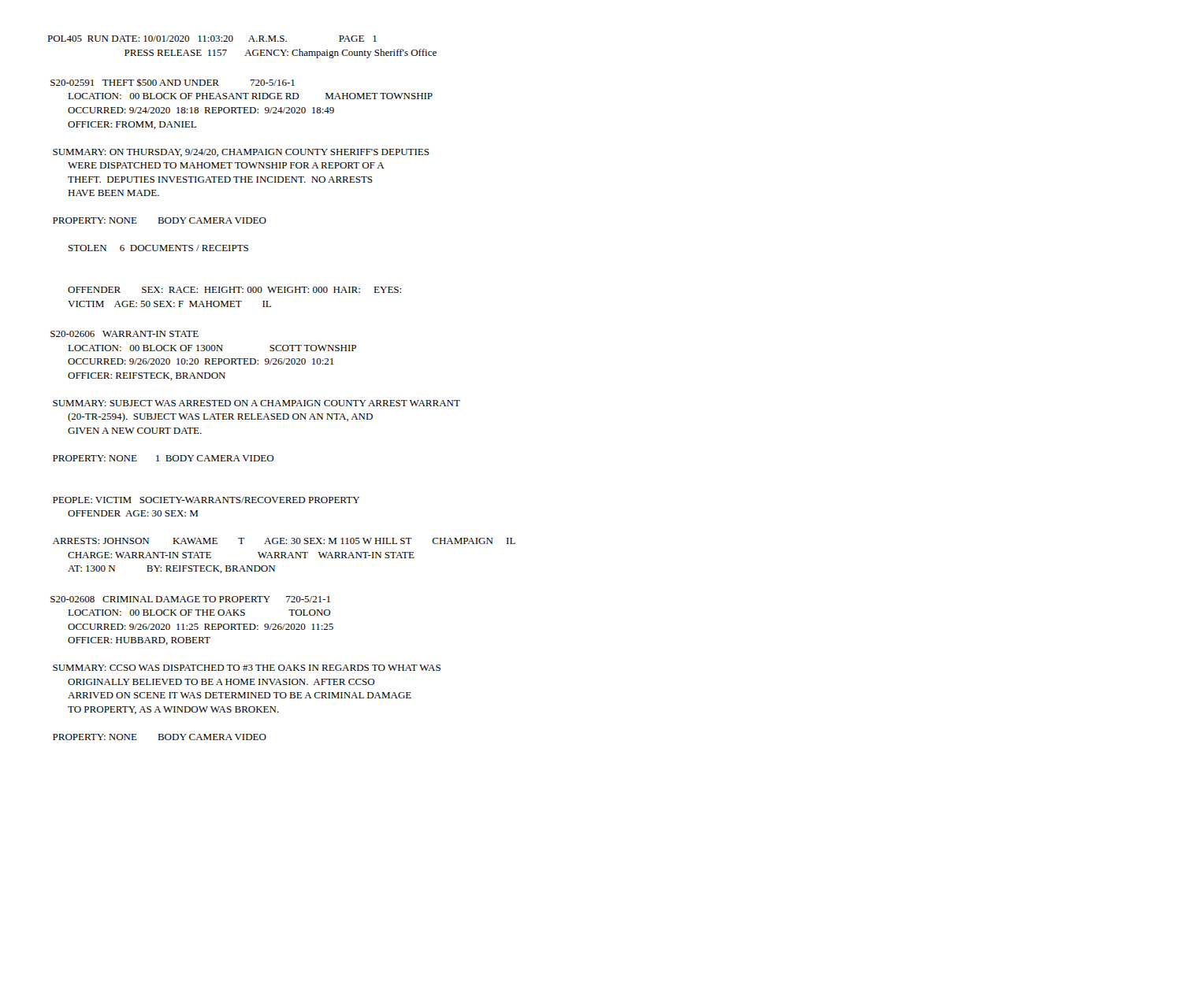POL405  RUN DATE: 10/01/2020   11:03:20      A.R.M.S.                    PAGE   1
                              PRESS RELEASE  1157       AGENCY: Champaign County Sheriff's Office
 S20-02591   THEFT $500 AND UNDER            720-5/16-1
        LOCATION:   00 BLOCK OF PHEASANT RIDGE RD          MAHOMET TOWNSHIP
        OCCURRED: 9/24/2020  18:18  REPORTED:  9/24/2020  18:49
        OFFICER: FROMM, DANIEL

  SUMMARY: ON THURSDAY, 9/24/20, CHAMPAIGN COUNTY SHERIFF'S DEPUTIES
        WERE DISPATCHED TO MAHOMET TOWNSHIP FOR A REPORT OF A
        THEFT.  DEPUTIES INVESTIGATED THE INCIDENT.  NO ARRESTS
        HAVE BEEN MADE.

  PROPERTY: NONE        BODY CAMERA VIDEO

        STOLEN     6  DOCUMENTS / RECEIPTS


        OFFENDER        SEX:  RACE:  HEIGHT: 000  WEIGHT: 000  HAIR:     EYES:
        VICTIM    AGE: 50 SEX: F  MAHOMET        IL
 S20-02606   WARRANT-IN STATE
        LOCATION:   00 BLOCK OF 1300N                  SCOTT TOWNSHIP
        OCCURRED: 9/26/2020  10:20  REPORTED:  9/26/2020  10:21
        OFFICER: REIFSTECK, BRANDON

  SUMMARY: SUBJECT WAS ARRESTED ON A CHAMPAIGN COUNTY ARREST WARRANT
        (20-TR-2594).  SUBJECT WAS LATER RELEASED ON AN NTA, AND
        GIVEN A NEW COURT DATE.

  PROPERTY: NONE       1  BODY CAMERA VIDEO


  PEOPLE: VICTIM   SOCIETY-WARRANTS/RECOVERED PROPERTY
        OFFENDER  AGE: 30 SEX: M

  ARRESTS: JOHNSON         KAWAME        T        AGE: 30 SEX: M 1105 W HILL ST        CHAMPAIGN     IL
        CHARGE: WARRANT-IN STATE                  WARRANT    WARRANT-IN STATE
        AT: 1300 N            BY: REIFSTECK, BRANDON
 S20-02608   CRIMINAL DAMAGE TO PROPERTY      720-5/21-1
        LOCATION:   00 BLOCK OF THE OAKS                 TOLONO
        OCCURRED: 9/26/2020  11:25  REPORTED:  9/26/2020  11:25
        OFFICER: HUBBARD, ROBERT

  SUMMARY: CCSO WAS DISPATCHED TO #3 THE OAKS IN REGARDS TO WHAT WAS
        ORIGINALLY BELIEVED TO BE A HOME INVASION.  AFTER CCSO
        ARRIVED ON SCENE IT WAS DETERMINED TO BE A CRIMINAL DAMAGE
        TO PROPERTY, AS A WINDOW WAS BROKEN.

  PROPERTY: NONE        BODY CAMERA VIDEO